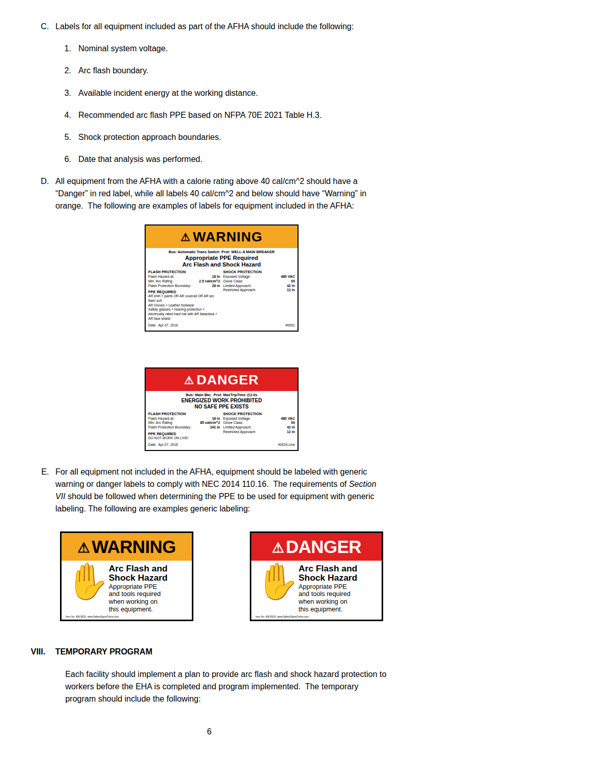Labels for all equipment included as part of the AFHA should include the following:
Nominal system voltage.
Arc flash boundary.
Available incident energy at the working distance.
Recommended arc flash PPE based on NFPA 70E 2021 Table H.3.
Shock protection approach boundaries.
Date that analysis was performed.
All equipment from the AFHA with a calorie rating above 40 cal/cm^2 should have a “Danger” in red label, while all labels 40 cal/cm^2 and below should have “Warning” in orange. The following are examples of labels for equipment included in the AFHA:
⚠WARNING
Bus: Automatic Trans Switch Prot: WELL-8 MAIN BREAKER
Appropriate PPE Required
Arc Flash and Shock Hazard
FLASH PROTECTION
Flash Hazard at: 18 in
Min. Arc Rating 2.5 cal/cm^2
Flash Protection Boundary: 28 in
PPE REQUIRED
AR shirt + pants OR AR coverall OR AR arc flash suit
AR Gloves + Leather footwear
Safety glasses + hearing protection + electrically rated hard hat with AR balaclava + AR face shield
SHOCK PROTECTION
Exposed Voltage: 480 VAC
Glove Class: 00
Limited Approach: 42 in
Restricted Approach: 12 in
Date: Apr 07, 2016 #0001
⚠DANGER
Bus: Main Bkr. Prot: MaxTripTime @2.0s
ENERGIZED WORK PROHIBITED
NO SAFE PPE EXISTS
FLASH PROTECTION
Flash Hazard at: 18 in
Min. Arc Rating 85 cal/cm^2
Flash Protection Boundary: 241 in
PPE REQUIRED
DO NOT WORK ON LIVE!
SHOCK PROTECTION
Exposed Voltage: 480 VAC
Glove Class: 00
Limited Approach: 42 in
Restricted Approach: 12 in
Date: Apr 07, 2016 #0024.Line
For all equipment not included in the AFHA, equipment should be labeled with generic warning or danger labels to comply with NEC 2014 110.16. The requirements of Section VII should be followed when determining the PPE to be used for equipment with generic labeling. The following are examples generic labeling:
⚠WARNING
✋
Arc Flash and
Shock Hazard Appropriate PPE
and tools required
when working on
this equipment.
Item No. 406-5623 www.SafetySignsOnline.com
⚠DANGER
✋
Arc Flash and
Shock Hazard Appropriate PPE
and tools required
when working on
this equipment.
Item No. 406-5623 www.SafetySignsOnline.com
VIII. TEMPORARY PROGRAM
Each facility should implement a plan to provide arc flash and shock hazard protection to workers before the EHA is completed and program implemented. The temporary program should include the following:
6